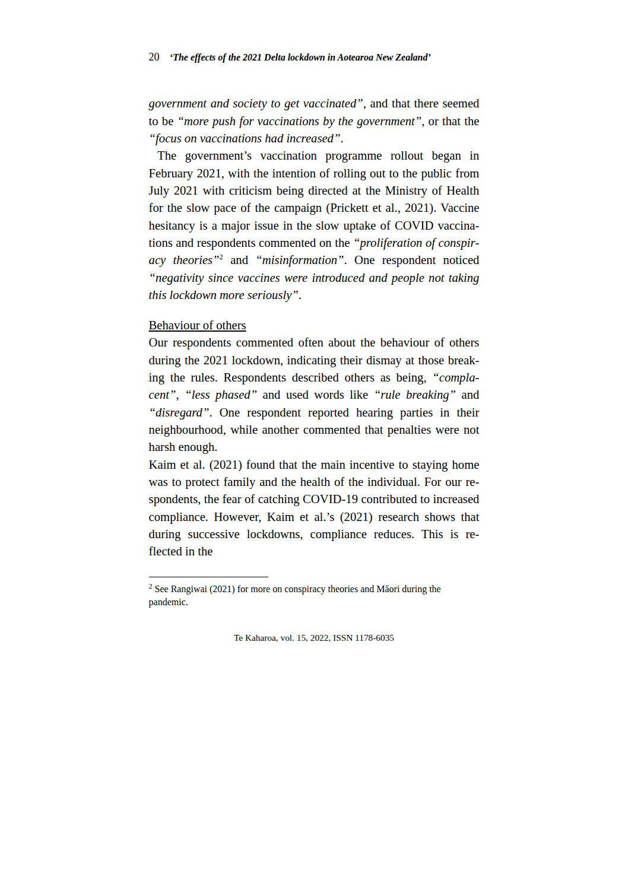20 ‘The effects of the 2021 Delta lockdown in Aotearoa New Zealand’
government and society to get vaccinated”, and that there seemed to be “more push for vaccinations by the government”, or that the “focus on vaccinations had increased”.
The government’s vaccination programme rollout began in February 2021, with the intention of rolling out to the public from July 2021 with criticism being directed at the Ministry of Health for the slow pace of the campaign (Prickett et al., 2021). Vaccine hesitancy is a major issue in the slow uptake of COVID vaccinations and respondents commented on the “proliferation of conspiracy theories”2 and “misinformation”. One respondent noticed “negativity since vaccines were introduced and people not taking this lockdown more seriously”.
Behaviour of others
Our respondents commented often about the behaviour of others during the 2021 lockdown, indicating their dismay at those breaking the rules. Respondents described others as being, “complacent”, “less phased” and used words like “rule breaking” and “disregard”. One respondent reported hearing parties in their neighbourhood, while another commented that penalties were not harsh enough.
Kaim et al. (2021) found that the main incentive to staying home was to protect family and the health of the individual. For our respondents, the fear of catching COVID-19 contributed to increased compliance. However, Kaim et al.’s (2021) research shows that during successive lockdowns, compliance reduces. This is reflected in the
2 See Rangiwai (2021) for more on conspiracy theories and Māori during the pandemic.
Te Kaharoa, vol. 15, 2022, ISSN 1178-6035